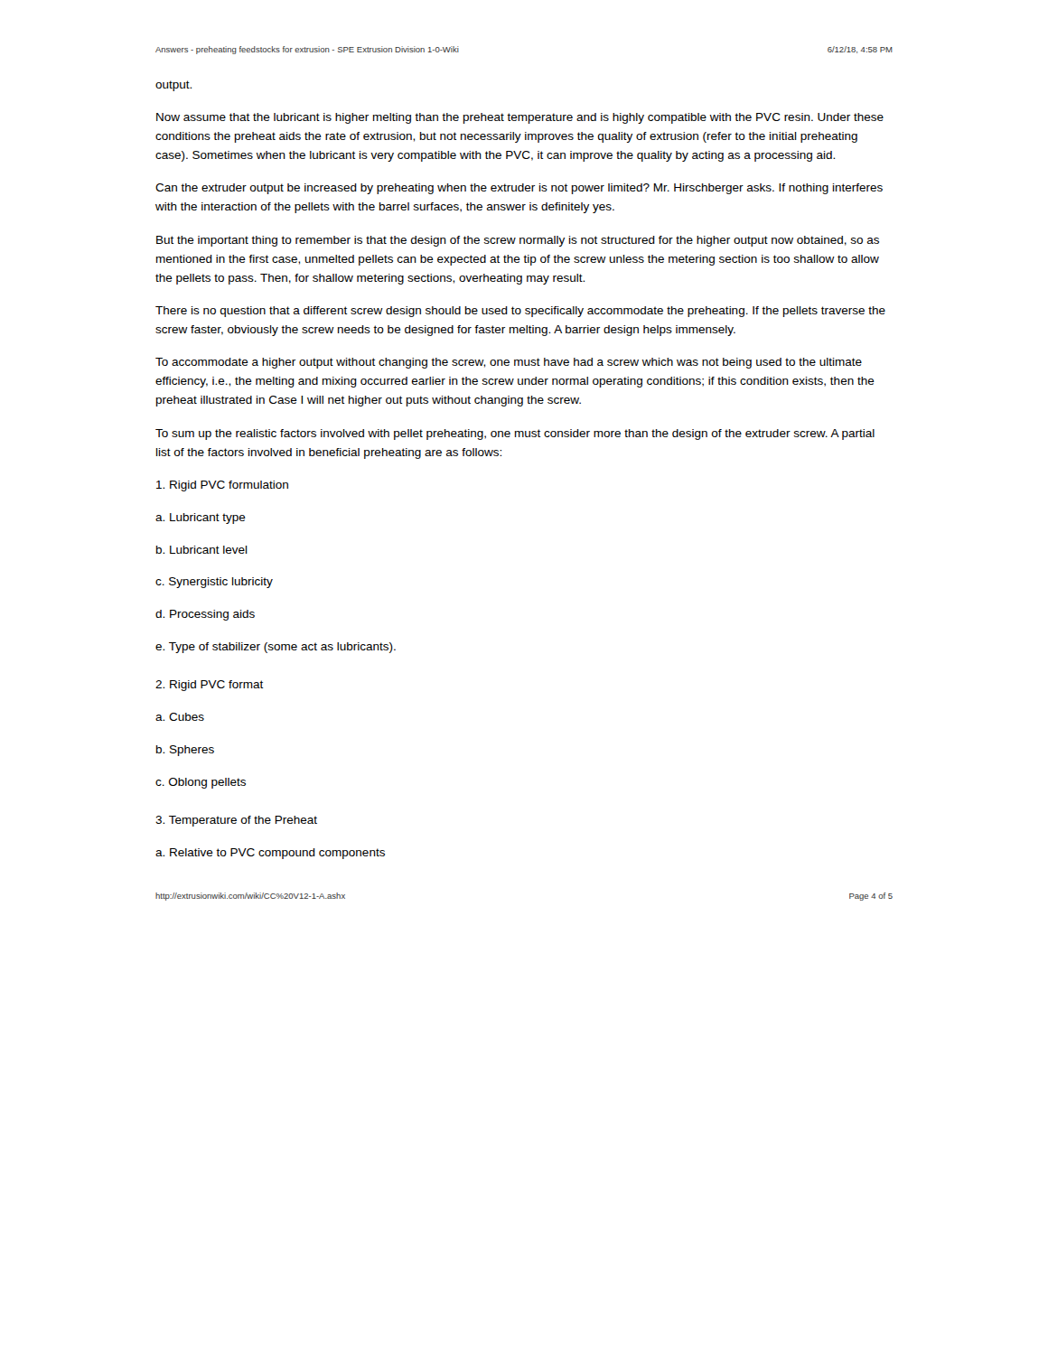Answers - preheating feedstocks for extrusion - SPE Extrusion Division 1-0-Wiki
6/12/18, 4:58 PM
output.
Now assume that the lubricant is higher melting than the preheat temperature and is highly compatible with the PVC resin. Under these conditions the preheat aids the rate of extrusion, but not necessarily improves the quality of extrusion (refer to the initial preheating case). Sometimes when the lubricant is very compatible with the PVC, it can improve the quality by acting as a processing aid.
Can the extruder output be increased by preheating when the extruder is not power limited? Mr. Hirschberger asks. If nothing interferes with the interaction of the pellets with the barrel surfaces, the answer is definitely yes.
But the important thing to remember is that the design of the screw normally is not structured for the higher output now obtained, so as mentioned in the first case, unmelted pellets can be expected at the tip of the screw unless the metering section is too shallow to allow the pellets to pass. Then, for shallow metering sections, overheating may result.
There is no question that a different screw design should be used to specifically accommodate the preheating. If the pellets traverse the screw faster, obviously the screw needs to be designed for faster melting. A barrier design helps immensely.
To accommodate a higher output without changing the screw, one must have had a screw which was not being used to the ultimate efficiency, i.e., the melting and mixing occurred earlier in the screw under normal operating conditions; if this condition exists, then the preheat illustrated in Case I will net higher out puts without changing the screw.
To sum up the realistic factors involved with pellet preheating, one must consider more than the design of the extruder screw. A partial list of the factors involved in beneficial preheating are as follows:
1. Rigid PVC formulation
a. Lubricant type
b. Lubricant level
c. Synergistic lubricity
d. Processing aids
e. Type of stabilizer (some act as lubricants).
2. Rigid PVC format
a. Cubes
b. Spheres
c. Oblong pellets
3. Temperature of the Preheat
a. Relative to PVC compound components
http://extrusionwiki.com/wiki/CC%20V12-1-A.ashx
Page 4 of 5